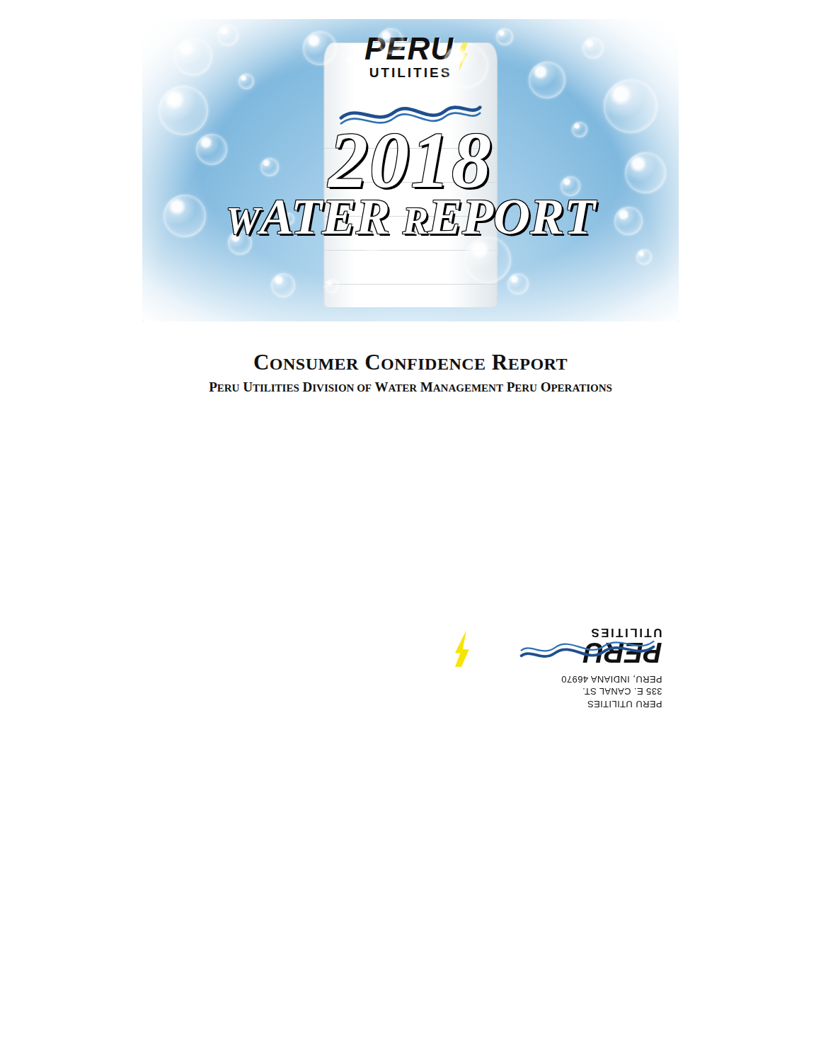PERU
UTILITIES
2018
WATER REPORT
CONSUMER CONFIDENCE REPORT
PERU UTILITIES DIVISION OF WATER MANAGEMENT PERU OPERATIONS
PERU UTILITIES
335 E. CANAL ST.
PERU, INDIANA 46970
PERU
UTILITIES